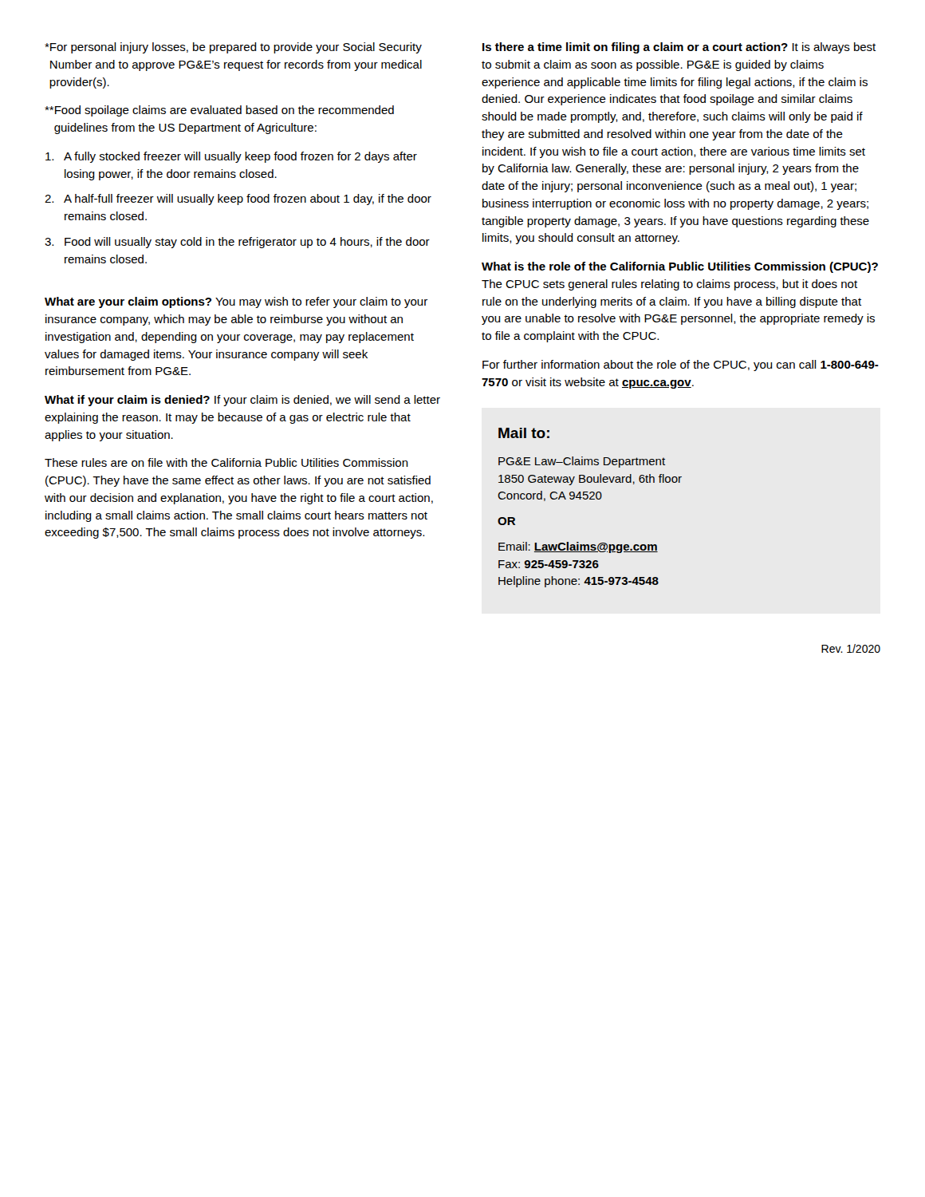* For personal injury losses, be prepared to provide your Social Security Number and to approve PG&E’s request for records from your medical provider(s).
** Food spoilage claims are evaluated based on the recommended guidelines from the US Department of Agriculture:
1. A fully stocked freezer will usually keep food frozen for 2 days after losing power, if the door remains closed.
2. A half-full freezer will usually keep food frozen about 1 day, if the door remains closed.
3. Food will usually stay cold in the refrigerator up to 4 hours, if the door remains closed.
What are your claim options? You may wish to refer your claim to your insurance company, which may be able to reimburse you without an investigation and, depending on your coverage, may pay replacement values for damaged items. Your insurance company will seek reimbursement from PG&E.
What if your claim is denied? If your claim is denied, we will send a letter explaining the reason. It may be because of a gas or electric rule that applies to your situation.
These rules are on file with the California Public Utilities Commission (CPUC). They have the same effect as other laws. If you are not satisfied with our decision and explanation, you have the right to file a court action, including a small claims action. The small claims court hears matters not exceeding $7,500. The small claims process does not involve attorneys.
Is there a time limit on filing a claim or a court action? It is always best to submit a claim as soon as possible. PG&E is guided by claims experience and applicable time limits for filing legal actions, if the claim is denied. Our experience indicates that food spoilage and similar claims should be made promptly, and, therefore, such claims will only be paid if they are submitted and resolved within one year from the date of the incident. If you wish to file a court action, there are various time limits set by California law. Generally, these are: personal injury, 2 years from the date of the injury; personal inconvenience (such as a meal out), 1 year; business interruption or economic loss with no property damage, 2 years; tangible property damage, 3 years. If you have questions regarding these limits, you should consult an attorney.
What is the role of the California Public Utilities Commission (CPUC)? The CPUC sets general rules relating to claims process, but it does not rule on the underlying merits of a claim. If you have a billing dispute that you are unable to resolve with PG&E personnel, the appropriate remedy is to file a complaint with the CPUC.
For further information about the role of the CPUC, you can call 1-800-649-7570 or visit its website at cpuc.ca.gov.
Mail to:
PG&E Law–Claims Department
1850 Gateway Boulevard, 6th floor
Concord, CA 94520
OR
Email: LawClaims@pge.com
Fax: 925-459-7326
Helpline phone: 415-973-4548
Rev. 1/2020